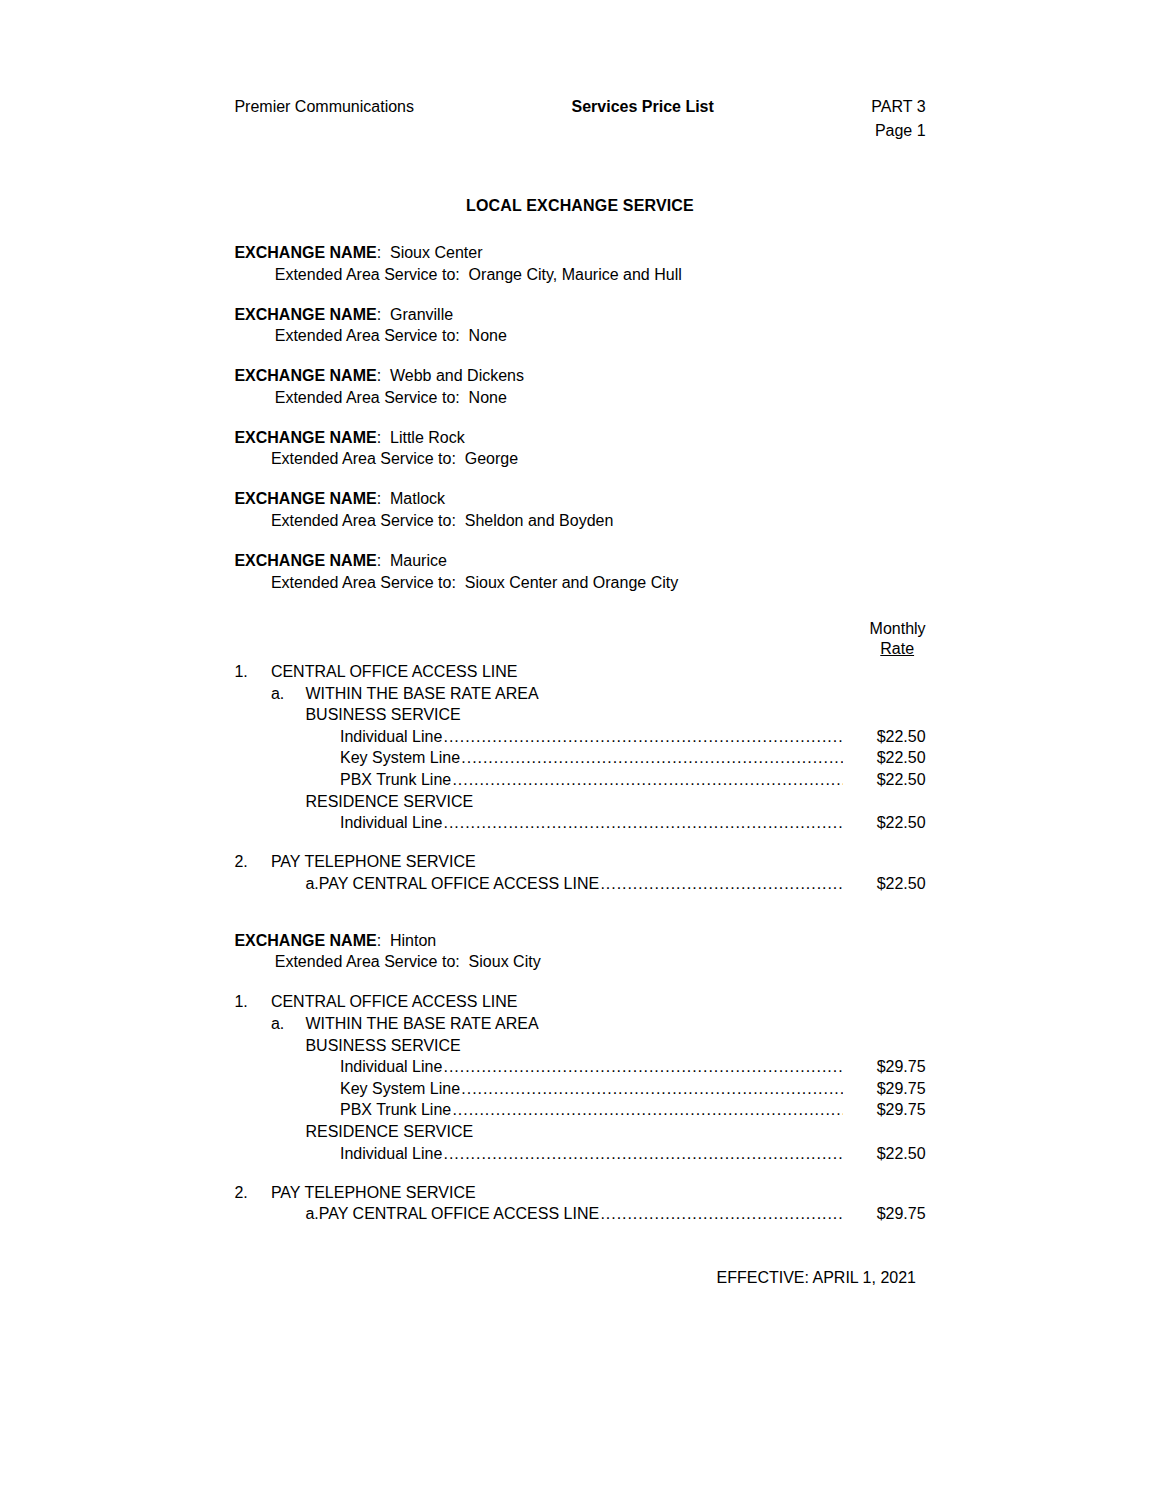Premier Communications
Services Price List
PART 3 Page 1
LOCAL EXCHANGE SERVICE
EXCHANGE NAME: Sioux Center
Extended Area Service to: Orange City, Maurice and Hull
EXCHANGE NAME: Granville
Extended Area Service to: None
EXCHANGE NAME: Webb and Dickens
Extended Area Service to: None
EXCHANGE NAME: Little Rock
Extended Area Service to: George
EXCHANGE NAME: Matlock
Extended Area Service to: Sheldon and Boyden
EXCHANGE NAME: Maurice
Extended Area Service to: Sioux Center and Orange City
Monthly Rate
1. CENTRAL OFFICE ACCESS LINE
a. WITHIN THE BASE RATE AREA
BUSINESS SERVICE
Individual Line ................................................................................. $22.50
Key System Line ............................................................................. $22.50
PBX Trunk Line .............................................................................. $22.50
RESIDENCE SERVICE
Individual Line ................................................................................. $22.50
2. PAY TELEPHONE SERVICE
a. PAY CENTRAL OFFICE ACCESS LINE .................................................... $22.50
EXCHANGE NAME: Hinton
Extended Area Service to: Sioux City
1. CENTRAL OFFICE ACCESS LINE
a. WITHIN THE BASE RATE AREA
BUSINESS SERVICE
Individual Line ................................................................................. $29.75
Key System Line ............................................................................. $29.75
PBX Trunk Line .............................................................................. $29.75
RESIDENCE SERVICE
Individual Line ................................................................................. $22.50
2. PAY TELEPHONE SERVICE
a. PAY CENTRAL OFFICE ACCESS LINE .................................................... $29.75
EFFECTIVE: APRIL 1, 2021